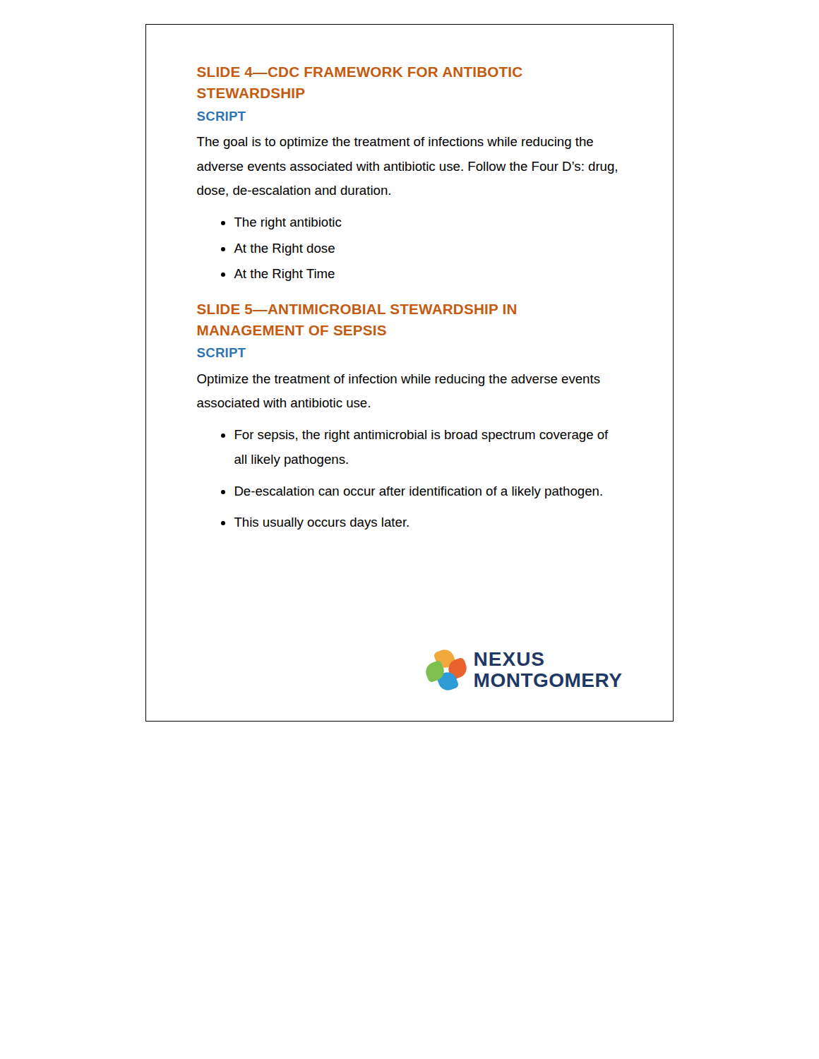SLIDE 4—CDC FRAMEWORK FOR ANTIBOTIC STEWARDSHIP
SCRIPT
The goal is to optimize the treatment of infections while reducing the adverse events associated with antibiotic use. Follow the Four D’s: drug, dose, de-escalation and duration.
The right antibiotic
At the Right dose
At the Right Time
SLIDE 5—ANTIMICROBIAL STEWARDSHIP IN MANAGEMENT OF SEPSIS
SCRIPT
Optimize the treatment of infection while reducing the adverse events associated with antibiotic use.
For sepsis, the right antimicrobial is broad spectrum coverage of all likely pathogens.
De-escalation can occur after identification of a likely pathogen.
This usually occurs days later.
NEXUS
MONTGOMERY